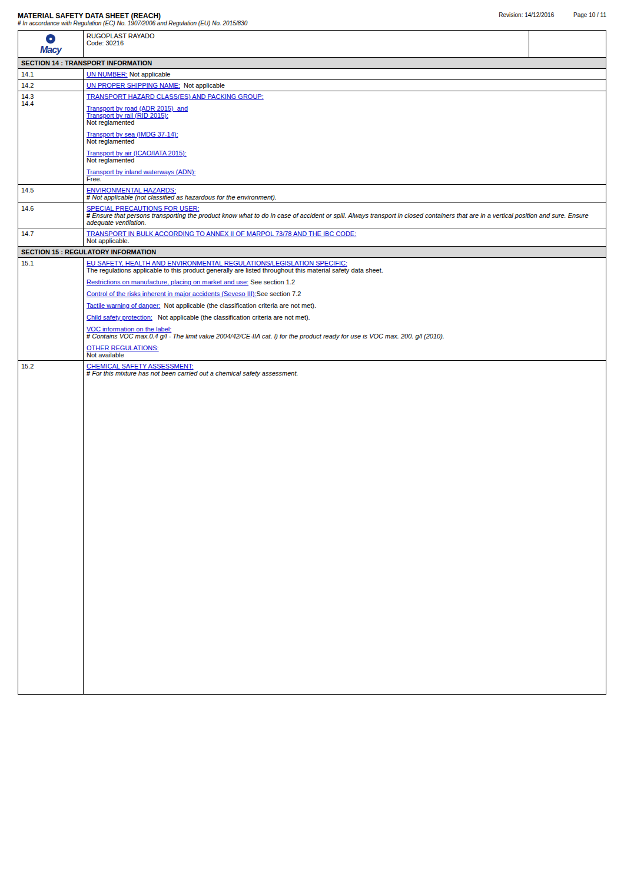MATERIAL SAFETY DATA SHEET (REACH)
# In accordance with Regulation (EC) No. 1907/2006 and Regulation (EU) No. 2015/830
Revision: 14/12/2016 Page 10 / 11
| ● Macy | RUGOPLAST RAYADO Code: 30216 | |
| SECTION 14 : TRANSPORT INFORMATION |
| 14.1 | UN NUMBER: Not applicable |
| 14.2 | UN PROPER SHIPPING NAME: Not applicable |
| 14.3 14.4 | TRANSPORT HAZARD CLASS(ES) AND PACKING GROUP: Transport by road (ADR 2015) and Transport by rail (RID 2015): Not reglamented Transport by sea (IMDG 37-14): Not reglamented Transport by air (ICAO/IATA 2015): Not reglamented Transport by inland waterways (ADN): Free. |
| 14.5 | ENVIRONMENTAL HAZARDS: # Not applicable (not classified as hazardous for the environment). |
| 14.6 | SPECIAL PRECAUTIONS FOR USER: # Ensure that persons transporting the product know what to do in case of accident or spill. Always transport in closed containers that are in a vertical position and sure. Ensure adequate ventilation. |
| 14.7 | TRANSPORT IN BULK ACCORDING TO ANNEX II OF MARPOL 73/78 AND THE IBC CODE: Not applicable. |
| SECTION 15 : REGULATORY INFORMATION |
| 15.1 | EU SAFETY, HEALTH AND ENVIRONMENTAL REGULATIONS/LEGISLATION SPECIFIC: The regulations applicable to this product generally are listed throughout this material safety data sheet. Restrictions on manufacture, placing on market and use: See section 1.2 Control of the risks inherent in major accidents (Seveso III): See section 7.2 Tactile warning of danger: Not applicable (the classification criteria are not met). Child safety protection: Not applicable (the classification criteria are not met). VOC information on the label: # Contains VOC max.0.4 g/l - The limit value 2004/42/CE-IIA cat. l) for the product ready for use is VOC max. 200. g/l (2010). OTHER REGULATIONS: Not available |
| 15.2 | CHEMICAL SAFETY ASSESSMENT: # For this mixture has not been carried out a chemical safety assessment. |